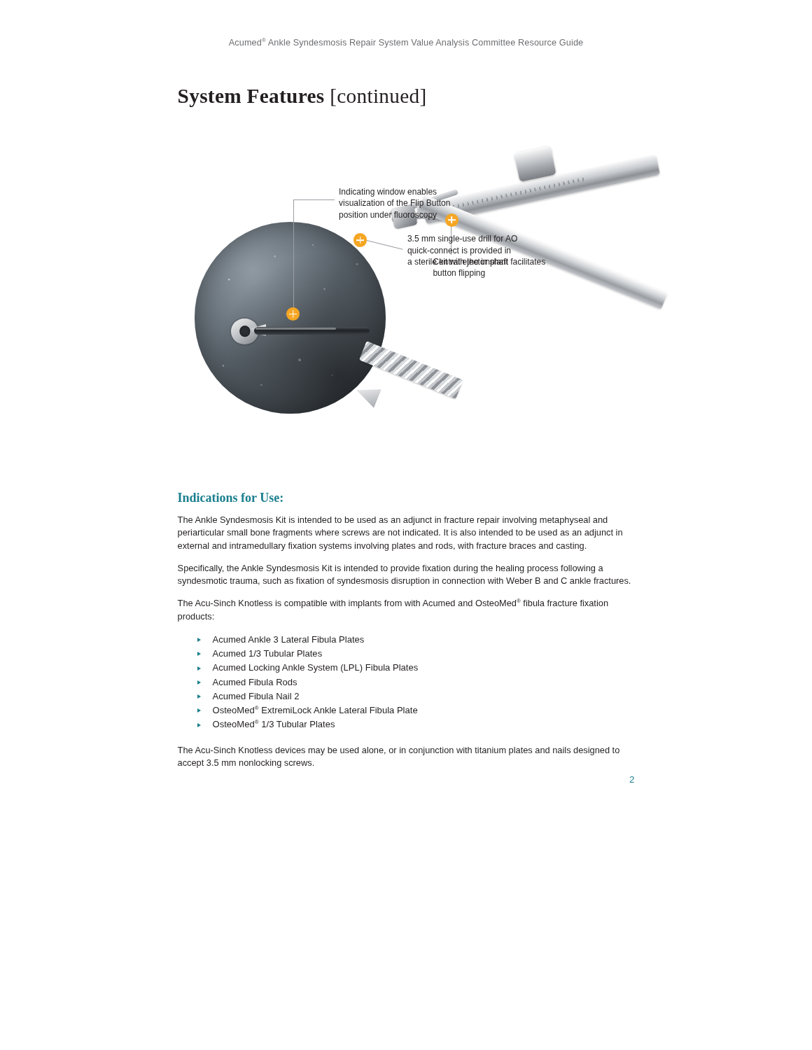Acumed® Ankle Syndesmosis Repair System Value Analysis Committee Resource Guide
System Features [continued]
Indicating window enables
visualization of the Flip Button
position under fluoroscopy
Central ejector shaft facilitates
button flipping
3.5 mm single-use drill for AO
quick-connect is provided in
a sterile kit with the implant
Indications for Use:
The Ankle Syndesmosis Kit is intended to be used as an adjunct in fracture repair involving metaphyseal and periarticular small bone fragments where screws are not indicated. It is also intended to be used as an adjunct in external and intramedullary fixation systems involving plates and rods, with fracture braces and casting.
Specifically, the Ankle Syndesmosis Kit is intended to provide fixation during the healing process following a syndesmotic trauma, such as fixation of syndesmosis disruption in connection with Weber B and C ankle fractures.
The Acu-Sinch Knotless is compatible with implants from with Acumed and OsteoMed® fibula fracture fixation products:
Acumed Ankle 3 Lateral Fibula Plates
Acumed 1/3 Tubular Plates
Acumed Locking Ankle System (LPL) Fibula Plates
Acumed Fibula Rods
Acumed Fibula Nail 2
OsteoMed® ExtremiLock Ankle Lateral Fibula Plate
OsteoMed® 1/3 Tubular Plates
The Acu-Sinch Knotless devices may be used alone, or in conjunction with titanium plates and nails designed to accept 3.5 mm nonlocking screws.
2